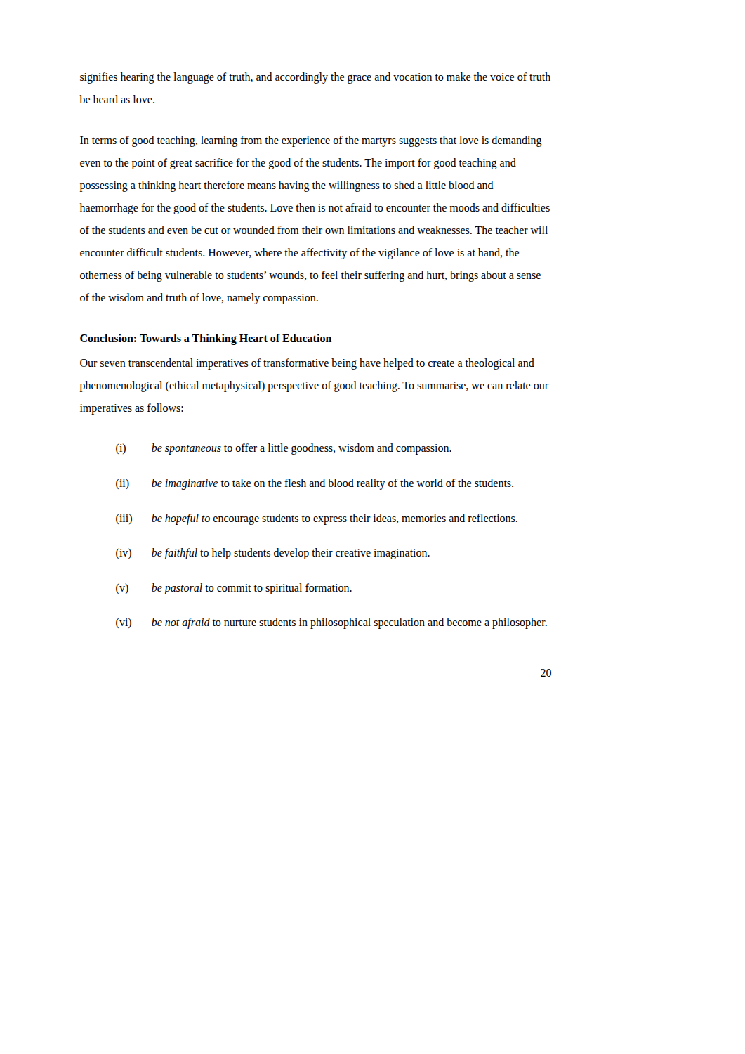signifies hearing the language of truth, and accordingly the grace and vocation to make the voice of truth be heard as love.
In terms of good teaching, learning from the experience of the martyrs suggests that love is demanding even to the point of great sacrifice for the good of the students. The import for good teaching and possessing a thinking heart therefore means having the willingness to shed a little blood and haemorrhage for the good of the students. Love then is not afraid to encounter the moods and difficulties of the students and even be cut or wounded from their own limitations and weaknesses. The teacher will encounter difficult students. However, where the affectivity of the vigilance of love is at hand, the otherness of being vulnerable to students’ wounds, to feel their suffering and hurt, brings about a sense of the wisdom and truth of love, namely compassion.
Conclusion: Towards a Thinking Heart of Education
Our seven transcendental imperatives of transformative being have helped to create a theological and phenomenological (ethical metaphysical) perspective of good teaching. To summarise, we can relate our imperatives as follows:
(i) be spontaneous to offer a little goodness, wisdom and compassion.
(ii) be imaginative to take on the flesh and blood reality of the world of the students.
(iii) be hopeful to encourage students to express their ideas, memories and reflections.
(iv) be faithful to help students develop their creative imagination.
(v) be pastoral to commit to spiritual formation.
(vi) be not afraid to nurture students in philosophical speculation and become a philosopher.
20